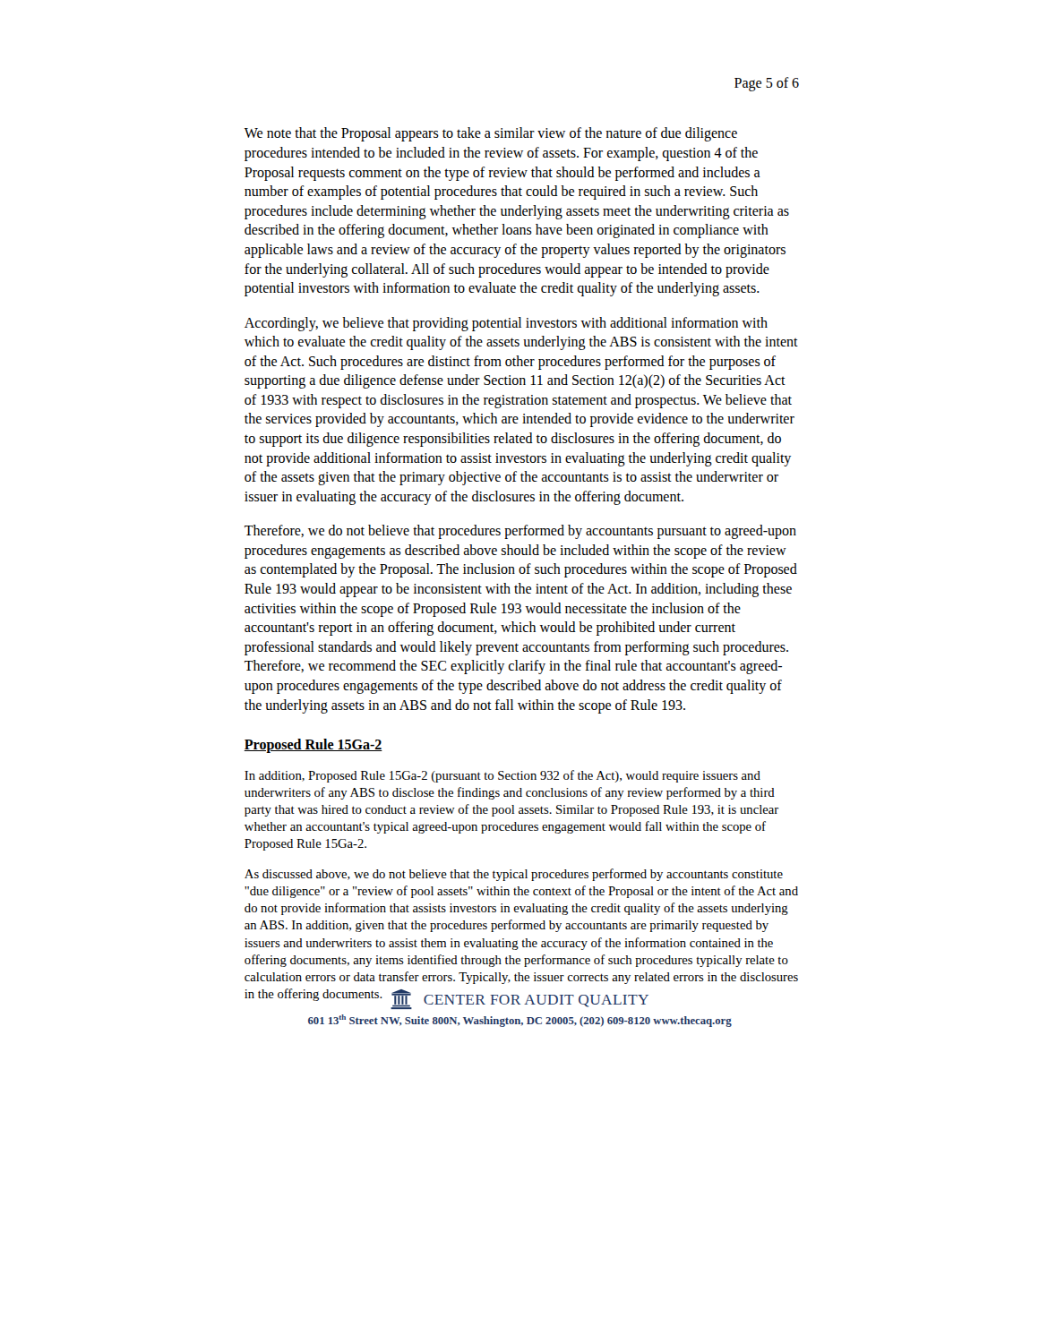Page 5 of 6
We note that the Proposal appears to take a similar view of the nature of due diligence procedures intended to be included in the review of assets. For example, question 4 of the Proposal requests comment on the type of review that should be performed and includes a number of examples of potential procedures that could be required in such a review. Such procedures include determining whether the underlying assets meet the underwriting criteria as described in the offering document, whether loans have been originated in compliance with applicable laws and a review of the accuracy of the property values reported by the originators for the underlying collateral. All of such procedures would appear to be intended to provide potential investors with information to evaluate the credit quality of the underlying assets.
Accordingly, we believe that providing potential investors with additional information with which to evaluate the credit quality of the assets underlying the ABS is consistent with the intent of the Act. Such procedures are distinct from other procedures performed for the purposes of supporting a due diligence defense under Section 11 and Section 12(a)(2) of the Securities Act of 1933 with respect to disclosures in the registration statement and prospectus. We believe that the services provided by accountants, which are intended to provide evidence to the underwriter to support its due diligence responsibilities related to disclosures in the offering document, do not provide additional information to assist investors in evaluating the underlying credit quality of the assets given that the primary objective of the accountants is to assist the underwriter or issuer in evaluating the accuracy of the disclosures in the offering document.
Therefore, we do not believe that procedures performed by accountants pursuant to agreed-upon procedures engagements as described above should be included within the scope of the review as contemplated by the Proposal. The inclusion of such procedures within the scope of Proposed Rule 193 would appear to be inconsistent with the intent of the Act. In addition, including these activities within the scope of Proposed Rule 193 would necessitate the inclusion of the accountant's report in an offering document, which would be prohibited under current professional standards and would likely prevent accountants from performing such procedures. Therefore, we recommend the SEC explicitly clarify in the final rule that accountant's agreed-upon procedures engagements of the type described above do not address the credit quality of the underlying assets in an ABS and do not fall within the scope of Rule 193.
Proposed Rule 15Ga-2
In addition, Proposed Rule 15Ga-2 (pursuant to Section 932 of the Act), would require issuers and underwriters of any ABS to disclose the findings and conclusions of any review performed by a third party that was hired to conduct a review of the pool assets. Similar to Proposed Rule 193, it is unclear whether an accountant's typical agreed-upon procedures engagement would fall within the scope of Proposed Rule 15Ga-2.
As discussed above, we do not believe that the typical procedures performed by accountants constitute "due diligence" or a "review of pool assets" within the context of the Proposal or the intent of the Act and do not provide information that assists investors in evaluating the credit quality of the assets underlying an ABS. In addition, given that the procedures performed by accountants are primarily requested by issuers and underwriters to assist them in evaluating the accuracy of the information contained in the offering documents, any items identified through the performance of such procedures typically relate to calculation errors or data transfer errors. Typically, the issuer corrects any related errors in the disclosures in the offering documents.
CENTER FOR AUDIT QUALITY
601 13th Street NW, Suite 800N, Washington, DC 20005, (202) 609-8120 www.thecaq.org